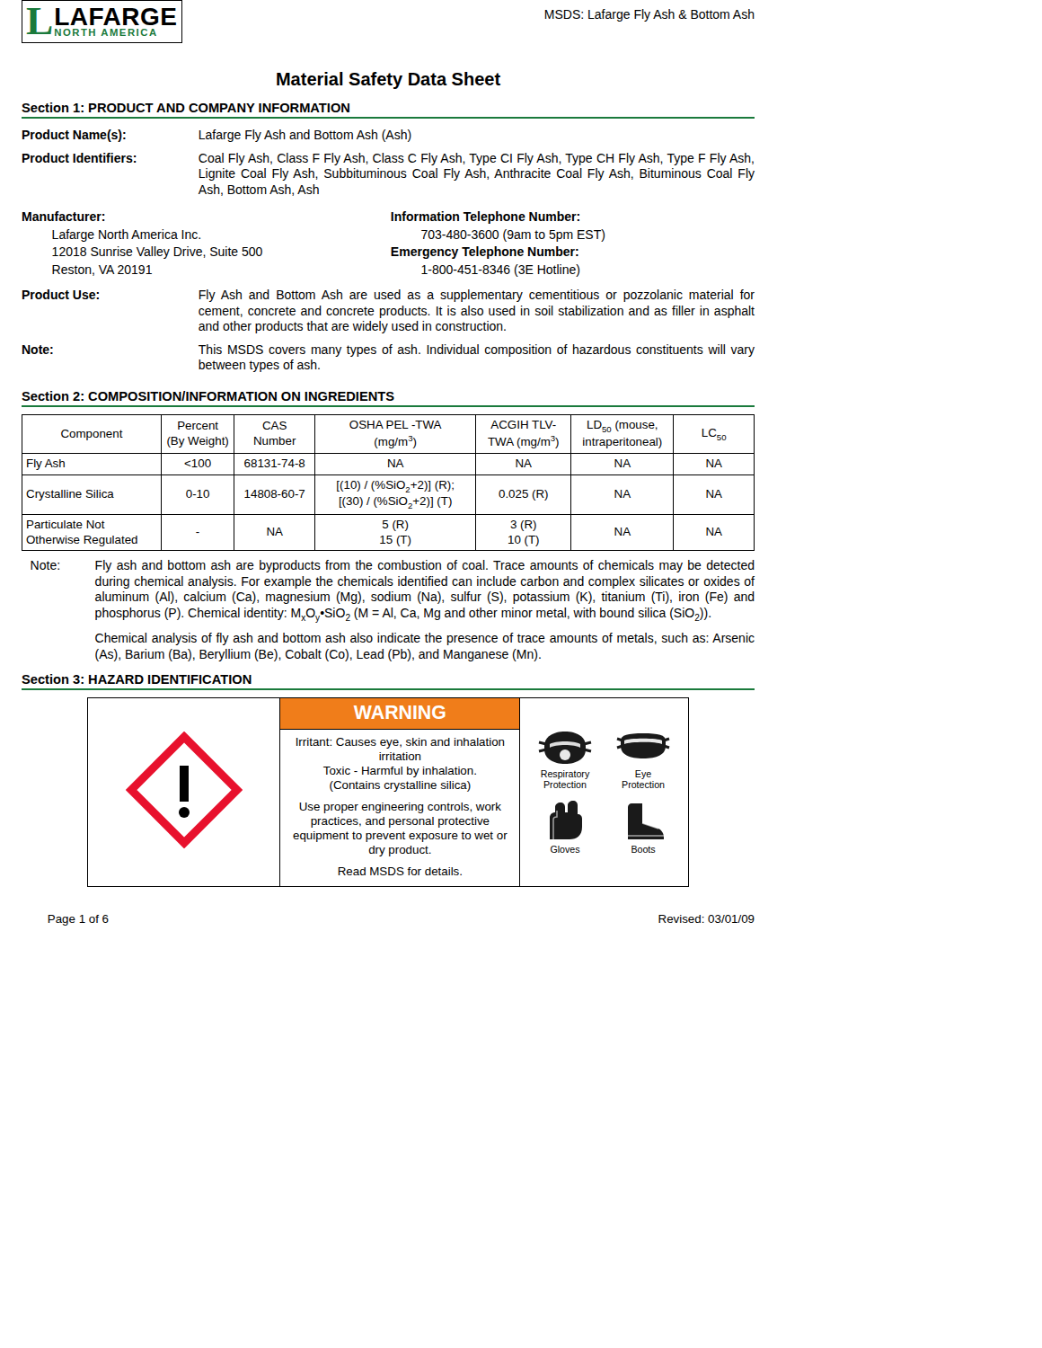LLAFARGE NORTH AMERICA
MSDS: Lafarge Fly Ash & Bottom Ash
Material Safety Data Sheet
Section 1: PRODUCT AND COMPANY INFORMATION
| Product Name(s): | Lafarge Fly Ash and Bottom Ash (Ash) |
| Product Identifiers: | Coal Fly Ash, Class F Fly Ash, Class C Fly Ash, Type CI Fly Ash, Type CH Fly Ash, Type F Fly Ash, Lignite Coal Fly Ash, Subbituminous Coal Fly Ash, Anthracite Coal Fly Ash, Bituminous Coal Fly Ash, Bottom Ash, Ash |
| Manufacturer: | Information Telephone Number: |
| Lafarge North America Inc. | 703-480-3600 (9am to 5pm EST) |
| 12018 Sunrise Valley Drive, Suite 500 | Emergency Telephone Number: |
| Reston, VA 20191 | 1-800-451-8346 (3E Hotline) |
| Product Use: | Fly Ash and Bottom Ash are used as a supplementary cementitious or pozzolanic material for cement, concrete and concrete products. It is also used in soil stabilization and as filler in asphalt and other products that are widely used in construction. |
| Note: | This MSDS covers many types of ash. Individual composition of hazardous constituents will vary between types of ash. |
Section 2: COMPOSITION/INFORMATION ON INGREDIENTS
| Component | Percent (By Weight) | CAS Number | OSHA PEL -TWA (mg/m 3 ) | ACGIH TLV-TWA (mg/m 3 ) | LD 50 (mouse, intraperitoneal) | LC 50 |
| --- | --- | --- | --- | --- | --- | --- |
| Fly Ash | <100 | 68131-74-8 | NA | NA | NA | NA |
| Crystalline Silica | 0-10 | 14808-60-7 | [(10) / (%SiO 2 +2)] (R); [(30) / (%SiO 2 +2)] (T) | 0.025 (R) | NA | NA |
| Particulate Not Otherwise Regulated | - | NA | 5 (R) 15 (T) | 3 (R) 10 (T) | NA | NA |
Note:
Fly ash and bottom ash are byproducts from the combustion of coal. Trace amounts of chemicals may be detected during chemical analysis. For example the chemicals identified can include carbon and complex silicates or oxides of aluminum (Al), calcium (Ca), magnesium (Mg), sodium (Na), sulfur (S), potassium (K), titanium (Ti), iron (Fe) and phosphorus (P). Chemical identity: MxOy•SiO2 (M = Al, Ca, Mg and other minor metal, with bound silica (SiO2)).
Chemical analysis of fly ash and bottom ash also indicate the presence of trace amounts of metals, such as: Arsenic (As), Barium (Ba), Beryllium (Be), Cobalt (Co), Lead (Pb), and Manganese (Mn).
Section 3: HAZARD IDENTIFICATION
| | WARNING Irritant: Causes eye, skin and inhalation irritation Toxic - Harmful by inhalation. (Contains crystalline silica) Use proper engineering controls, work practices, and personal protective equipment to prevent exposure to wet or dry product. Read MSDS for details. | Respiratory Protection Eye Protection Gloves Boots |
Page 1 of 6 Revised: 03/01/09